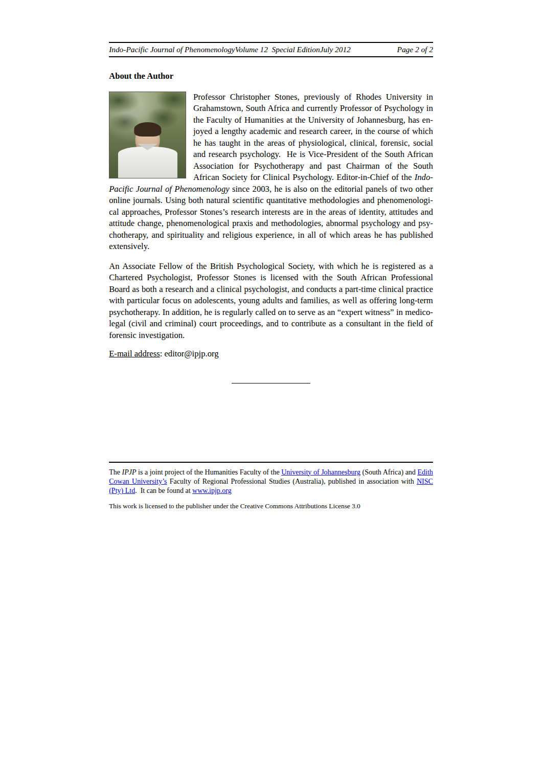| Indo-Pacific Journal of Phenomenology | Volume 12 Special Edition | July 2012 | Page 2 of 2 |
About the Author
Professor Christopher Stones, previously of Rhodes University in Grahamstown, South Africa and currently Professor of Psychology in the Faculty of Humanities at the University of Johannesburg, has enjoyed a lengthy academic and research career, in the course of which he has taught in the areas of physiological, clinical, forensic, social and research psychology. He is Vice-President of the South African Association for Psychotherapy and past Chairman of the South African Society for Clinical Psychology. Editor-in-Chief of the Indo-Pacific Journal of Phenomenology since 2003, he is also on the editorial panels of two other online journals. Using both natural scientific quantitative methodologies and phenomenological approaches, Professor Stones’s research interests are in the areas of identity, attitudes and attitude change, phenomenological praxis and methodologies, abnormal psychology and psychotherapy, and spirituality and religious experience, in all of which areas he has published extensively.
An Associate Fellow of the British Psychological Society, with which he is registered as a Chartered Psychologist, Professor Stones is licensed with the South African Professional Board as both a research and a clinical psychologist, and conducts a part-time clinical practice with particular focus on adolescents, young adults and families, as well as offering long-term psychotherapy. In addition, he is regularly called on to serve as an “expert witness” in medico-legal (civil and criminal) court proceedings, and to contribute as a consultant in the field of forensic investigation.
E-mail address: editor@ipjp.org
The IPJP is a joint project of the Humanities Faculty of the University of Johannesburg (South Africa) and Edith Cowan University’s Faculty of Regional Professional Studies (Australia), published in association with NISC (Pty) Ltd. It can be found at www.ipjp.org
This work is licensed to the publisher under the Creative Commons Attributions License 3.0